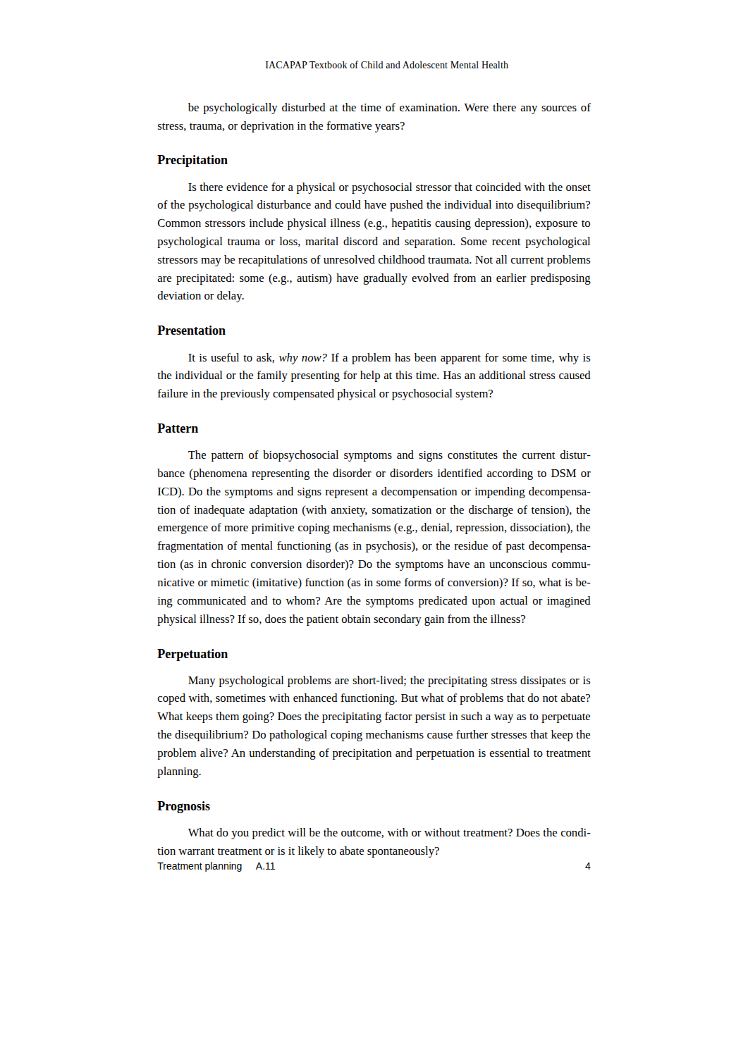IACAPAP Textbook of Child and Adolescent Mental Health
be psychologically disturbed at the time of examination. Were there any sources of stress, trauma, or deprivation in the formative years?
Precipitation
Is there evidence for a physical or psychosocial stressor that coincided with the onset of the psychological disturbance and could have pushed the individual into disequilibrium? Common stressors include physical illness (e.g., hepatitis causing depression), exposure to psychological trauma or loss, marital discord and separation. Some recent psychological stressors may be recapitulations of unresolved childhood traumata. Not all current problems are precipitated: some (e.g., autism) have gradually evolved from an earlier predisposing deviation or delay.
Presentation
It is useful to ask, why now? If a problem has been apparent for some time, why is the individual or the family presenting for help at this time. Has an additional stress caused failure in the previously compensated physical or psychosocial system?
Pattern
The pattern of biopsychosocial symptoms and signs constitutes the current disturbance (phenomena representing the disorder or disorders identified according to DSM or ICD). Do the symptoms and signs represent a decompensation or impending decompensation of inadequate adaptation (with anxiety, somatization or the discharge of tension), the emergence of more primitive coping mechanisms (e.g., denial, repression, dissociation), the fragmentation of mental functioning (as in psychosis), or the residue of past decompensation (as in chronic conversion disorder)? Do the symptoms have an unconscious communicative or mimetic (imitative) function (as in some forms of conversion)? If so, what is being communicated and to whom? Are the symptoms predicated upon actual or imagined physical illness? If so, does the patient obtain secondary gain from the illness?
Perpetuation
Many psychological problems are short-lived; the precipitating stress dissipates or is coped with, sometimes with enhanced functioning. But what of problems that do not abate? What keeps them going? Does the precipitating factor persist in such a way as to perpetuate the disequilibrium? Do pathological coping mechanisms cause further stresses that keep the problem alive? An understanding of precipitation and perpetuation is essential to treatment planning.
Prognosis
What do you predict will be the outcome, with or without treatment? Does the condition warrant treatment or is it likely to abate spontaneously?
Treatment planning A.11 4